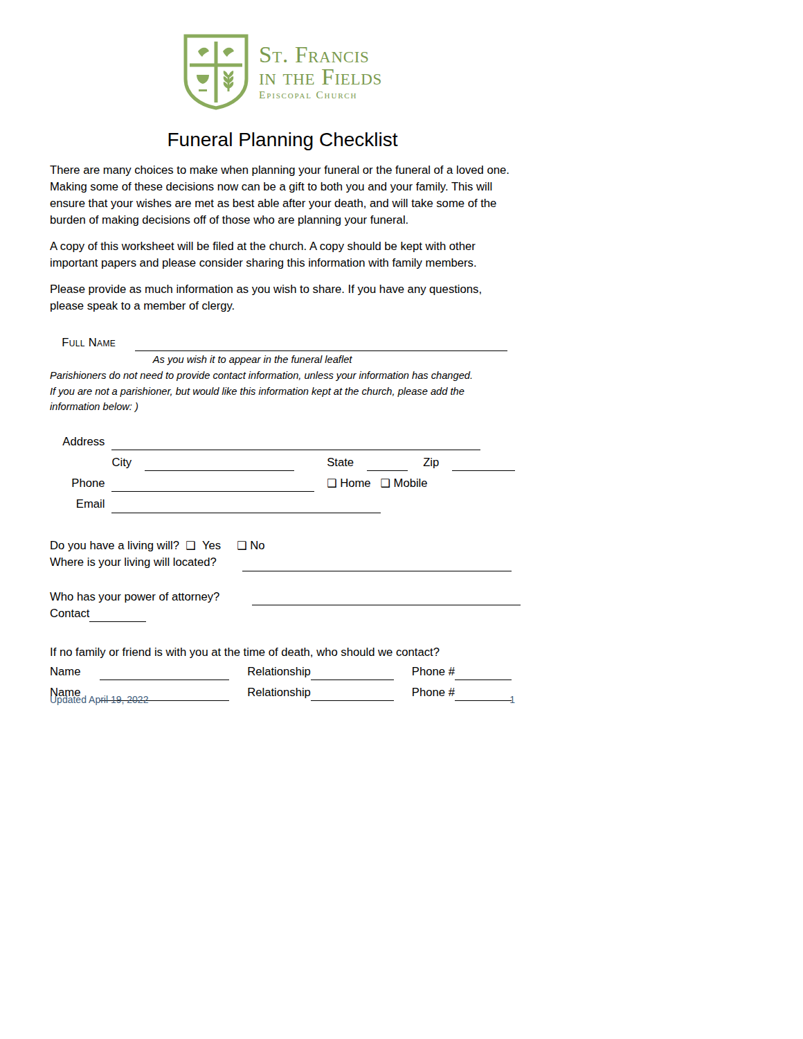St. Francis in the Fields Episcopal Church
Funeral Planning Checklist
There are many choices to make when planning your funeral or the funeral of a loved one. Making some of these decisions now can be a gift to both you and your family. This will ensure that your wishes are met as best able after your death, and will take some of the burden of making decisions off of those who are planning your funeral.
A copy of this worksheet will be filed at the church. A copy should be kept with other important papers and please consider sharing this information with family members.
Please provide as much information as you wish to share. If you have any questions, please speak to a member of clergy.
Full Name
As you wish it to appear in the funeral leaflet
Parishioners do not need to provide contact information, unless your information has changed.
If you are not a parishioner, but would like this information kept at the church, please add the information below: )
| Address | |
| | City | State | Zip |
| Phone | | ❑ Home ❑ Mobile |
| Email | |
Do you have a living will? ❑ Yes ❑ No
Where is your living will located?
Who has your power of attorney?
Contact
If no family or friend is with you at the time of death, who should we contact?
| Name | | Relationship | | Phone # | |
| Name | | Relationship | | Phone # | |
Updated April 19, 2022 1